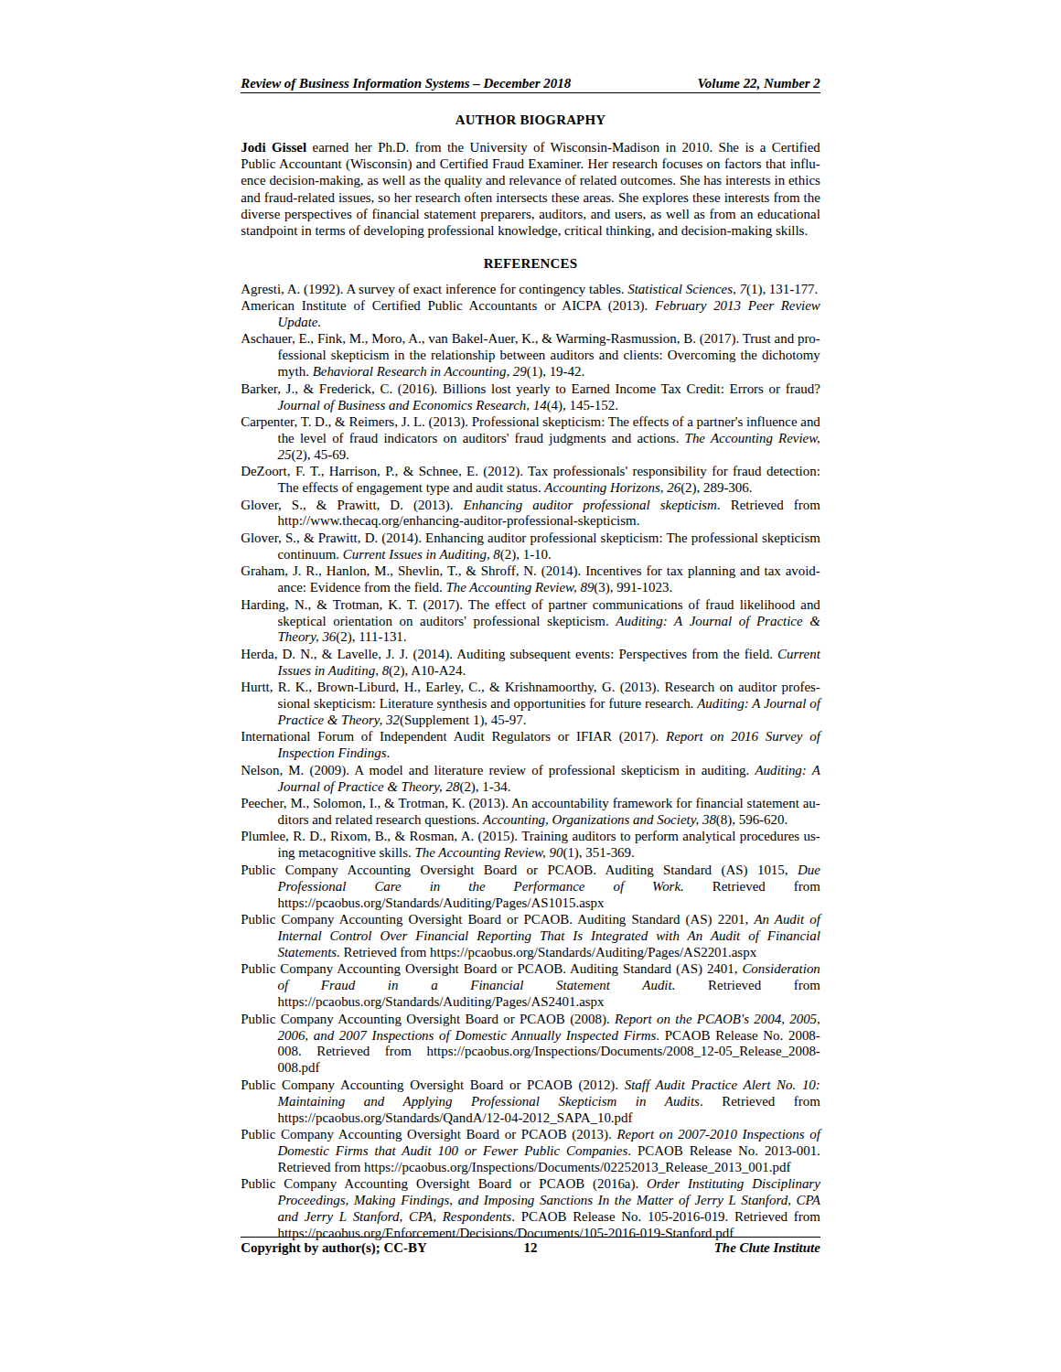Review of Business Information Systems – December 2018 Volume 22, Number 2
AUTHOR BIOGRAPHY
Jodi Gissel earned her Ph.D. from the University of Wisconsin-Madison in 2010. She is a Certified Public Accountant (Wisconsin) and Certified Fraud Examiner. Her research focuses on factors that influence decision-making, as well as the quality and relevance of related outcomes. She has interests in ethics and fraud-related issues, so her research often intersects these areas. She explores these interests from the diverse perspectives of financial statement preparers, auditors, and users, as well as from an educational standpoint in terms of developing professional knowledge, critical thinking, and decision-making skills.
REFERENCES
Agresti, A. (1992). A survey of exact inference for contingency tables. Statistical Sciences, 7(1), 131-177.
American Institute of Certified Public Accountants or AICPA (2013). February 2013 Peer Review Update.
Aschauer, E., Fink, M., Moro, A., van Bakel-Auer, K., & Warming-Rasmussion, B. (2017). Trust and professional skepticism in the relationship between auditors and clients: Overcoming the dichotomy myth. Behavioral Research in Accounting, 29(1), 19-42.
Barker, J., & Frederick, C. (2016). Billions lost yearly to Earned Income Tax Credit: Errors or fraud? Journal of Business and Economics Research, 14(4), 145-152.
Carpenter, T. D., & Reimers, J. L. (2013). Professional skepticism: The effects of a partner's influence and the level of fraud indicators on auditors' fraud judgments and actions. The Accounting Review, 25(2), 45-69.
DeZoort, F. T., Harrison, P., & Schnee, E. (2012). Tax professionals' responsibility for fraud detection: The effects of engagement type and audit status. Accounting Horizons, 26(2), 289-306.
Glover, S., & Prawitt, D. (2013). Enhancing auditor professional skepticism. Retrieved from http://www.thecaq.org/enhancing-auditor-professional-skepticism.
Glover, S., & Prawitt, D. (2014). Enhancing auditor professional skepticism: The professional skepticism continuum. Current Issues in Auditing, 8(2), 1-10.
Graham, J. R., Hanlon, M., Shevlin, T., & Shroff, N. (2014). Incentives for tax planning and tax avoidance: Evidence from the field. The Accounting Review, 89(3), 991-1023.
Harding, N., & Trotman, K. T. (2017). The effect of partner communications of fraud likelihood and skeptical orientation on auditors' professional skepticism. Auditing: A Journal of Practice & Theory, 36(2), 111-131.
Herda, D. N., & Lavelle, J. J. (2014). Auditing subsequent events: Perspectives from the field. Current Issues in Auditing, 8(2), A10-A24.
Hurtt, R. K., Brown-Liburd, H., Earley, C., & Krishnamoorthy, G. (2013). Research on auditor professional skepticism: Literature synthesis and opportunities for future research. Auditing: A Journal of Practice & Theory, 32(Supplement 1), 45-97.
International Forum of Independent Audit Regulators or IFIAR (2017). Report on 2016 Survey of Inspection Findings.
Nelson, M. (2009). A model and literature review of professional skepticism in auditing. Auditing: A Journal of Practice & Theory, 28(2), 1-34.
Peecher, M., Solomon, I., & Trotman, K. (2013). An accountability framework for financial statement auditors and related research questions. Accounting, Organizations and Society, 38(8), 596-620.
Plumlee, R. D., Rixom, B., & Rosman, A. (2015). Training auditors to perform analytical procedures using metacognitive skills. The Accounting Review, 90(1), 351-369.
Public Company Accounting Oversight Board or PCAOB. Auditing Standard (AS) 1015, Due Professional Care in the Performance of Work. Retrieved from https://pcaobus.org/Standards/Auditing/Pages/AS1015.aspx
Public Company Accounting Oversight Board or PCAOB. Auditing Standard (AS) 2201, An Audit of Internal Control Over Financial Reporting That Is Integrated with An Audit of Financial Statements. Retrieved from https://pcaobus.org/Standards/Auditing/Pages/AS2201.aspx
Public Company Accounting Oversight Board or PCAOB. Auditing Standard (AS) 2401, Consideration of Fraud in a Financial Statement Audit. Retrieved from https://pcaobus.org/Standards/Auditing/Pages/AS2401.aspx
Public Company Accounting Oversight Board or PCAOB (2008). Report on the PCAOB's 2004, 2005, 2006, and 2007 Inspections of Domestic Annually Inspected Firms. PCAOB Release No. 2008-008. Retrieved from https://pcaobus.org/Inspections/Documents/2008_12-05_Release_2008-008.pdf
Public Company Accounting Oversight Board or PCAOB (2012). Staff Audit Practice Alert No. 10: Maintaining and Applying Professional Skepticism in Audits. Retrieved from https://pcaobus.org/Standards/QandA/12-04-2012_SAPA_10.pdf
Public Company Accounting Oversight Board or PCAOB (2013). Report on 2007-2010 Inspections of Domestic Firms that Audit 100 or Fewer Public Companies. PCAOB Release No. 2013-001. Retrieved from https://pcaobus.org/Inspections/Documents/02252013_Release_2013_001.pdf
Public Company Accounting Oversight Board or PCAOB (2016a). Order Instituting Disciplinary Proceedings, Making Findings, and Imposing Sanctions In the Matter of Jerry L Stanford, CPA and Jerry L Stanford, CPA, Respondents. PCAOB Release No. 105-2016-019. Retrieved from https://pcaobus.org/Enforcement/Decisions/Documents/105-2016-019-Stanford.pdf
Copyright by author(s); CC-BY 12 The Clute Institute